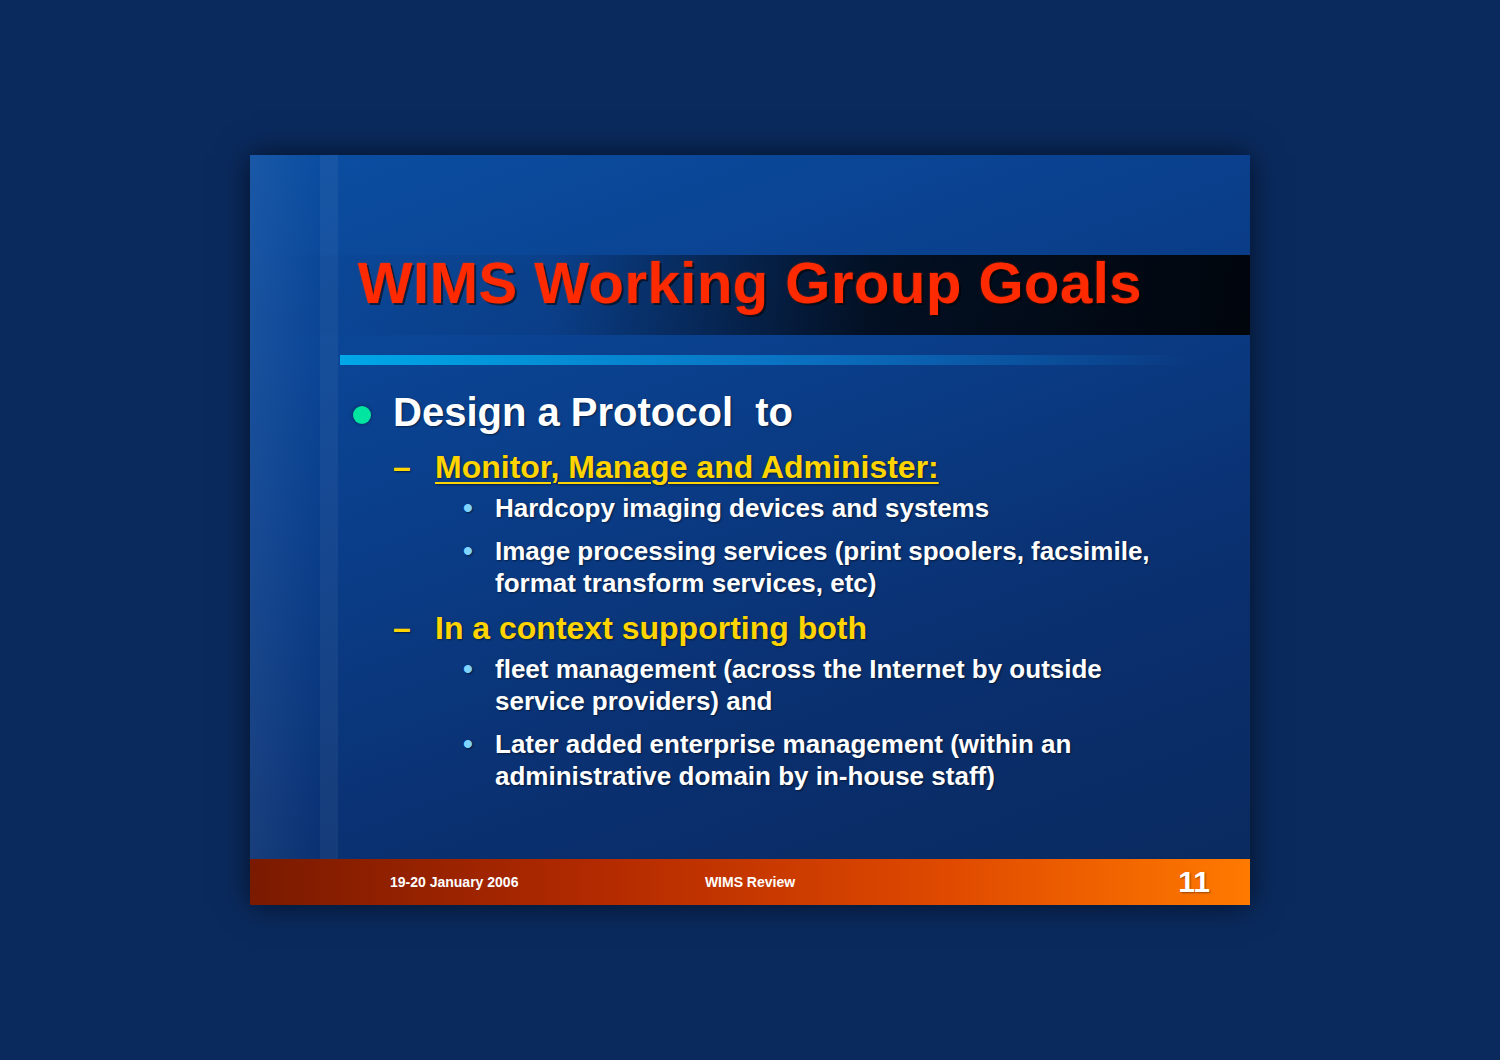WIMS Working Group Goals
Design a Protocol to
Monitor, Manage and Administer:
Hardcopy imaging devices and systems
Image processing services (print spoolers, facsimile, format transform services, etc)
In a context supporting both
fleet management (across the Internet by outside service providers) and
Later added enterprise management (within an administrative domain by in-house staff)
19-20 January 2006 WIMS Review 11